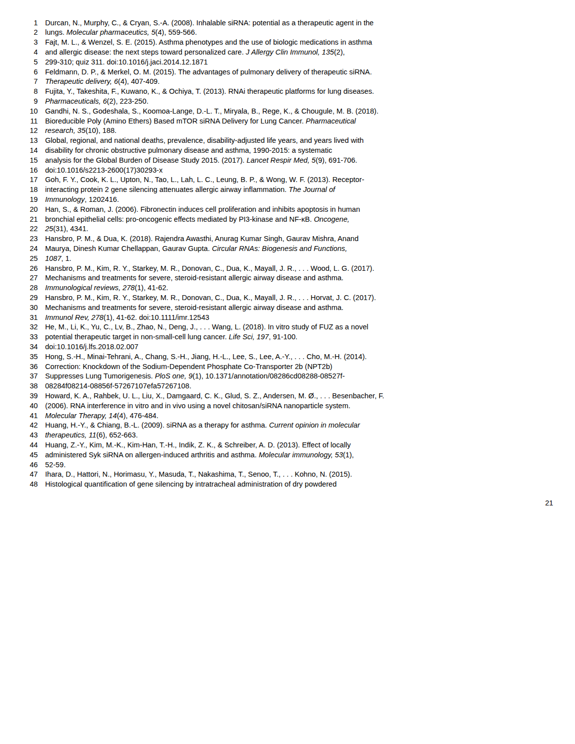Durcan, N., Murphy, C., & Cryan, S.-A. (2008). Inhalable siRNA: potential as a therapeutic agent in the
lungs. Molecular pharmaceutics, 5(4), 559-566.
Fajt, M. L., & Wenzel, S. E. (2015). Asthma phenotypes and the use of biologic medications in asthma
and allergic disease: the next steps toward personalized care. J Allergy Clin Immunol, 135(2),
299-310; quiz 311. doi:10.1016/j.jaci.2014.12.1871
Feldmann, D. P., & Merkel, O. M. (2015). The advantages of pulmonary delivery of therapeutic siRNA.
Therapeutic delivery, 6(4), 407-409.
Fujita, Y., Takeshita, F., Kuwano, K., & Ochiya, T. (2013). RNAi therapeutic platforms for lung diseases.
Pharmaceuticals, 6(2), 223-250.
Gandhi, N. S., Godeshala, S., Koomoa-Lange, D.-L. T., Miryala, B., Rege, K., & Chougule, M. B. (2018).
Bioreducible Poly (Amino Ethers) Based mTOR siRNA Delivery for Lung Cancer. Pharmaceutical
research, 35(10), 188.
Global, regional, and national deaths, prevalence, disability-adjusted life years, and years lived with
disability for chronic obstructive pulmonary disease and asthma, 1990-2015: a systematic
analysis for the Global Burden of Disease Study 2015. (2017). Lancet Respir Med, 5(9), 691-706.
doi:10.1016/s2213-2600(17)30293-x
Goh, F. Y., Cook, K. L., Upton, N., Tao, L., Lah, L. C., Leung, B. P., & Wong, W. F. (2013). Receptor-
interacting protein 2 gene silencing attenuates allergic airway inflammation. The Journal of
Immunology, 1202416.
Han, S., & Roman, J. (2006). Fibronectin induces cell proliferation and inhibits apoptosis in human
bronchial epithelial cells: pro-oncogenic effects mediated by PI3-kinase and NF-κB. Oncogene,
25(31), 4341.
Hansbro, P. M., & Dua, K. (2018). Rajendra Awasthi, Anurag Kumar Singh, Gaurav Mishra, Anand
Maurya, Dinesh Kumar Chellappan, Gaurav Gupta. Circular RNAs: Biogenesis and Functions,
1087, 1.
Hansbro, P. M., Kim, R. Y., Starkey, M. R., Donovan, C., Dua, K., Mayall, J. R., . . . Wood, L. G. (2017).
Mechanisms and treatments for severe, steroid-resistant allergic airway disease and asthma.
Immunological reviews, 278(1), 41-62.
Hansbro, P. M., Kim, R. Y., Starkey, M. R., Donovan, C., Dua, K., Mayall, J. R., . . . Horvat, J. C. (2017).
Mechanisms and treatments for severe, steroid-resistant allergic airway disease and asthma.
Immunol Rev, 278(1), 41-62. doi:10.1111/imr.12543
He, M., Li, K., Yu, C., Lv, B., Zhao, N., Deng, J., . . . Wang, L. (2018). In vitro study of FUZ as a novel
potential therapeutic target in non-small-cell lung cancer. Life Sci, 197, 91-100.
doi:10.1016/j.lfs.2018.02.007
Hong, S.-H., Minai-Tehrani, A., Chang, S.-H., Jiang, H.-L., Lee, S., Lee, A.-Y., . . . Cho, M.-H. (2014).
Correction: Knockdown of the Sodium-Dependent Phosphate Co-Transporter 2b (NPT2b)
Suppresses Lung Tumorigenesis. PloS one, 9(1), 10.1371/annotation/08286cd08288-08527f-
08284f08214-08856f-57267107efa57267108.
Howard, K. A., Rahbek, U. L., Liu, X., Damgaard, C. K., Glud, S. Z., Andersen, M. Ø., . . . Besenbacher, F.
(2006). RNA interference in vitro and in vivo using a novel chitosan/siRNA nanoparticle system.
Molecular Therapy, 14(4), 476-484.
Huang, H.-Y., & Chiang, B.-L. (2009). siRNA as a therapy for asthma. Current opinion in molecular
therapeutics, 11(6), 652-663.
Huang, Z.-Y., Kim, M.-K., Kim-Han, T.-H., Indik, Z. K., & Schreiber, A. D. (2013). Effect of locally
administered Syk siRNA on allergen-induced arthritis and asthma. Molecular immunology, 53(1),
52-59.
Ihara, D., Hattori, N., Horimasu, Y., Masuda, T., Nakashima, T., Senoo, T., . . . Kohno, N. (2015).
Histological quantification of gene silencing by intratracheal administration of dry powdered
21